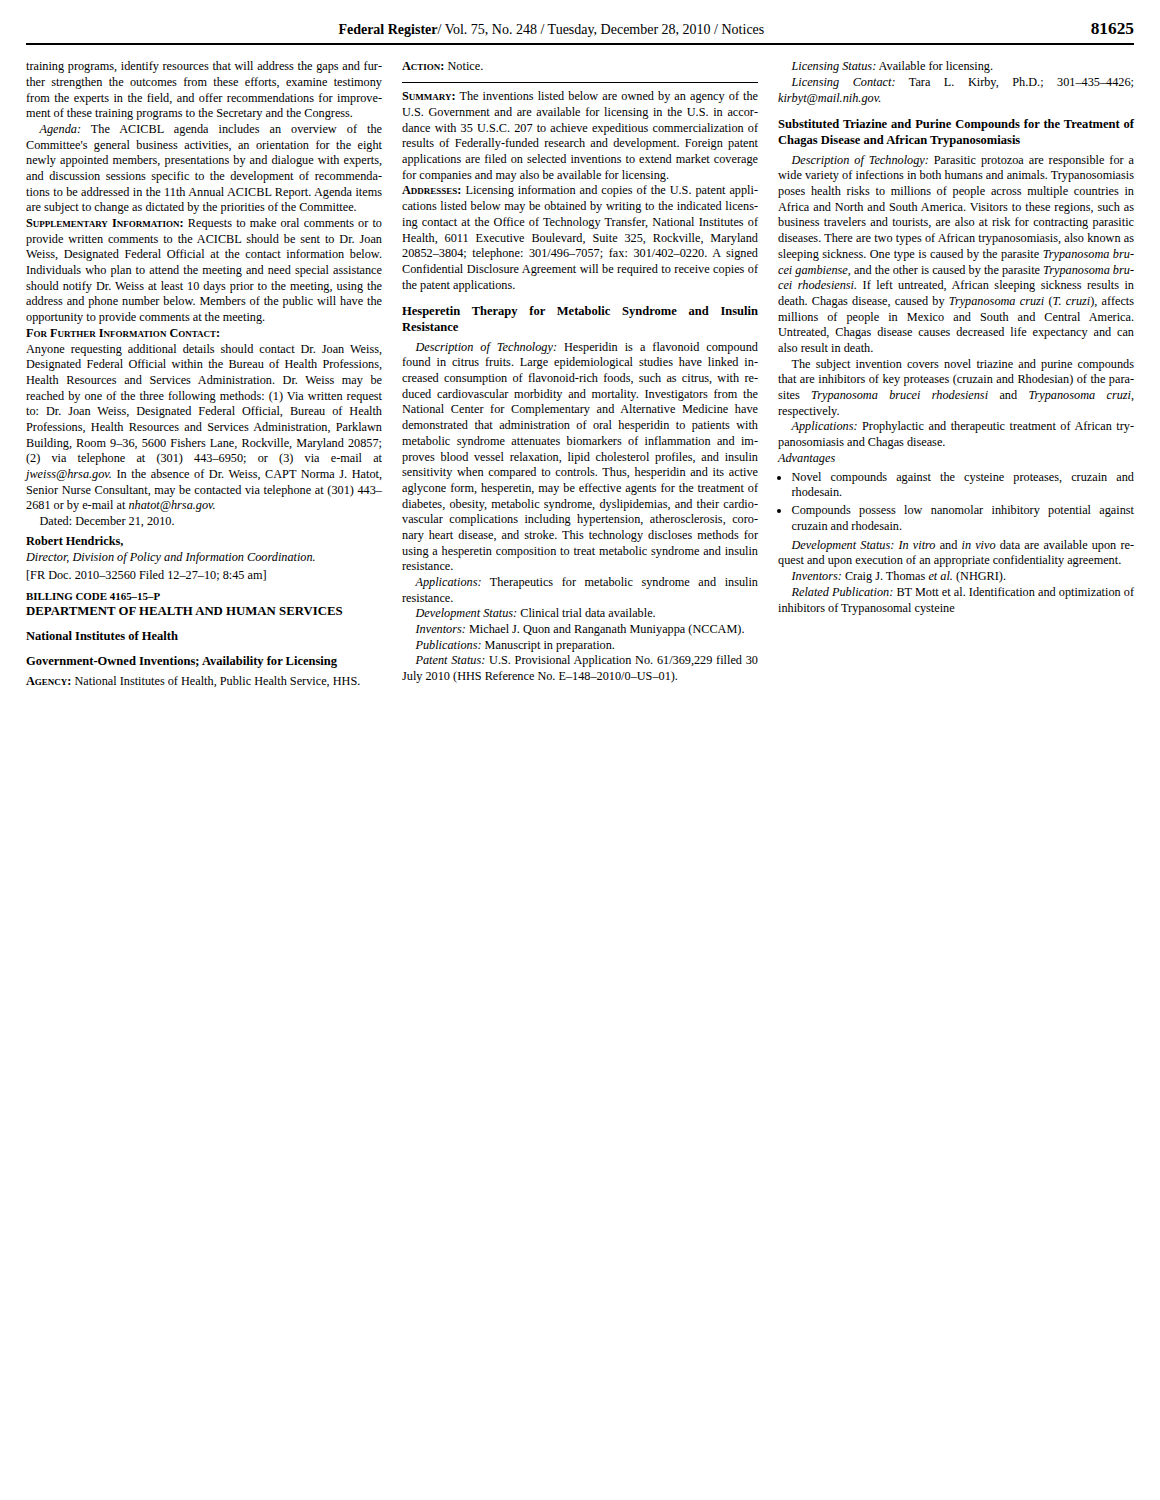Federal Register/ Vol. 75, No. 248 / Tuesday, December 28, 2010 / Notices
81625
training programs, identify resources that will address the gaps and further strengthen the outcomes from these efforts, examine testimony from the experts in the field, and offer recommendations for improvement of these training programs to the Secretary and the Congress.
Agenda: The ACICBL agenda includes an overview of the Committee's general business activities, an orientation for the eight newly appointed members, presentations by and dialogue with experts, and discussion sessions specific to the development of recommendations to be addressed in the 11th Annual ACICBL Report. Agenda items are subject to change as dictated by the priorities of the Committee.
Supplementary Information: Requests to make oral comments or to provide written comments to the ACICBL should be sent to Dr. Joan Weiss, Designated Federal Official at the contact information below. Individuals who plan to attend the meeting and need special assistance should notify Dr. Weiss at least 10 days prior to the meeting, using the address and phone number below. Members of the public will have the opportunity to provide comments at the meeting.
For Further Information Contact:
Anyone requesting additional details should contact Dr. Joan Weiss, Designated Federal Official within the Bureau of Health Professions, Health Resources and Services Administration. Dr. Weiss may be reached by one of the three following methods: (1) Via written request to: Dr. Joan Weiss, Designated Federal Official, Bureau of Health Professions, Health Resources and Services Administration, Parklawn Building, Room 9–36, 5600 Fishers Lane, Rockville, Maryland 20857; (2) via telephone at (301) 443–6950; or (3) via e-mail at jweiss@hrsa.gov. In the absence of Dr. Weiss, CAPT Norma J. Hatot, Senior Nurse Consultant, may be contacted via telephone at (301) 443–2681 or by e-mail at nhatot@hrsa.gov.
Dated: December 21, 2010.
Robert Hendricks,
Director, Division of Policy and Information Coordination.
[FR Doc. 2010–32560 Filed 12–27–10; 8:45 am]
BILLING CODE 4165–15–P
DEPARTMENT OF HEALTH AND HUMAN SERVICES
National Institutes of Health
Government-Owned Inventions; Availability for Licensing
Agency: National Institutes of Health, Public Health Service, HHS.
Action: Notice.
Summary: The inventions listed below are owned by an agency of the U.S. Government and are available for licensing in the U.S. in accordance with 35 U.S.C. 207 to achieve expeditious commercialization of results of Federally-funded research and development. Foreign patent applications are filed on selected inventions to extend market coverage for companies and may also be available for licensing.
Addresses: Licensing information and copies of the U.S. patent applications listed below may be obtained by writing to the indicated licensing contact at the Office of Technology Transfer, National Institutes of Health, 6011 Executive Boulevard, Suite 325, Rockville, Maryland 20852–3804; telephone: 301/496–7057; fax: 301/402–0220. A signed Confidential Disclosure Agreement will be required to receive copies of the patent applications.
Hesperetin Therapy for Metabolic Syndrome and Insulin Resistance
Description of Technology: Hesperidin is a flavonoid compound found in citrus fruits. Large epidemiological studies have linked increased consumption of flavonoid-rich foods, such as citrus, with reduced cardiovascular morbidity and mortality. Investigators from the National Center for Complementary and Alternative Medicine have demonstrated that administration of oral hesperidin to patients with metabolic syndrome attenuates biomarkers of inflammation and improves blood vessel relaxation, lipid cholesterol profiles, and insulin sensitivity when compared to controls. Thus, hesperidin and its active aglycone form, hesperetin, may be effective agents for the treatment of diabetes, obesity, metabolic syndrome, dyslipidemias, and their cardiovascular complications including hypertension, atherosclerosis, coronary heart disease, and stroke. This technology discloses methods for using a hesperetin composition to treat metabolic syndrome and insulin resistance.
Applications: Therapeutics for metabolic syndrome and insulin resistance.
Development Status: Clinical trial data available.
Inventors: Michael J. Quon and Ranganath Muniyappa (NCCAM).
Publications: Manuscript in preparation.
Patent Status: U.S. Provisional Application No. 61/369,229 filled 30 July 2010 (HHS Reference No. E–148–2010/0–US–01).
Licensing Status: Available for licensing.
Licensing Contact: Tara L. Kirby, Ph.D.; 301–435–4426; kirbyt@mail.nih.gov.
Substituted Triazine and Purine Compounds for the Treatment of Chagas Disease and African Trypanosomiasis
Description of Technology: Parasitic protozoa are responsible for a wide variety of infections in both humans and animals. Trypanosomiasis poses health risks to millions of people across multiple countries in Africa and North and South America. Visitors to these regions, such as business travelers and tourists, are also at risk for contracting parasitic diseases. There are two types of African trypanosomiasis, also known as sleeping sickness. One type is caused by the parasite Trypanosoma brucei gambiense, and the other is caused by the parasite Trypanosoma brucei rhodesiensi. If left untreated, African sleeping sickness results in death. Chagas disease, caused by Trypanosoma cruzi (T. cruzi), affects millions of people in Mexico and South and Central America. Untreated, Chagas disease causes decreased life expectancy and can also result in death.
The subject invention covers novel triazine and purine compounds that are inhibitors of key proteases (cruzain and Rhodesian) of the parasites Trypanosoma brucei rhodesiensi and Trypanosoma cruzi, respectively.
Applications: Prophylactic and therapeutic treatment of African trypanosomiasis and Chagas disease.
Advantages
Novel compounds against the cysteine proteases, cruzain and rhodesain.
Compounds possess low nanomolar inhibitory potential against cruzain and rhodesain.
Development Status: In vitro and in vivo data are available upon request and upon execution of an appropriate confidentiality agreement.
Inventors: Craig J. Thomas et al. (NHGRI).
Related Publication: BT Mott et al. Identification and optimization of inhibitors of Trypanosomal cysteine